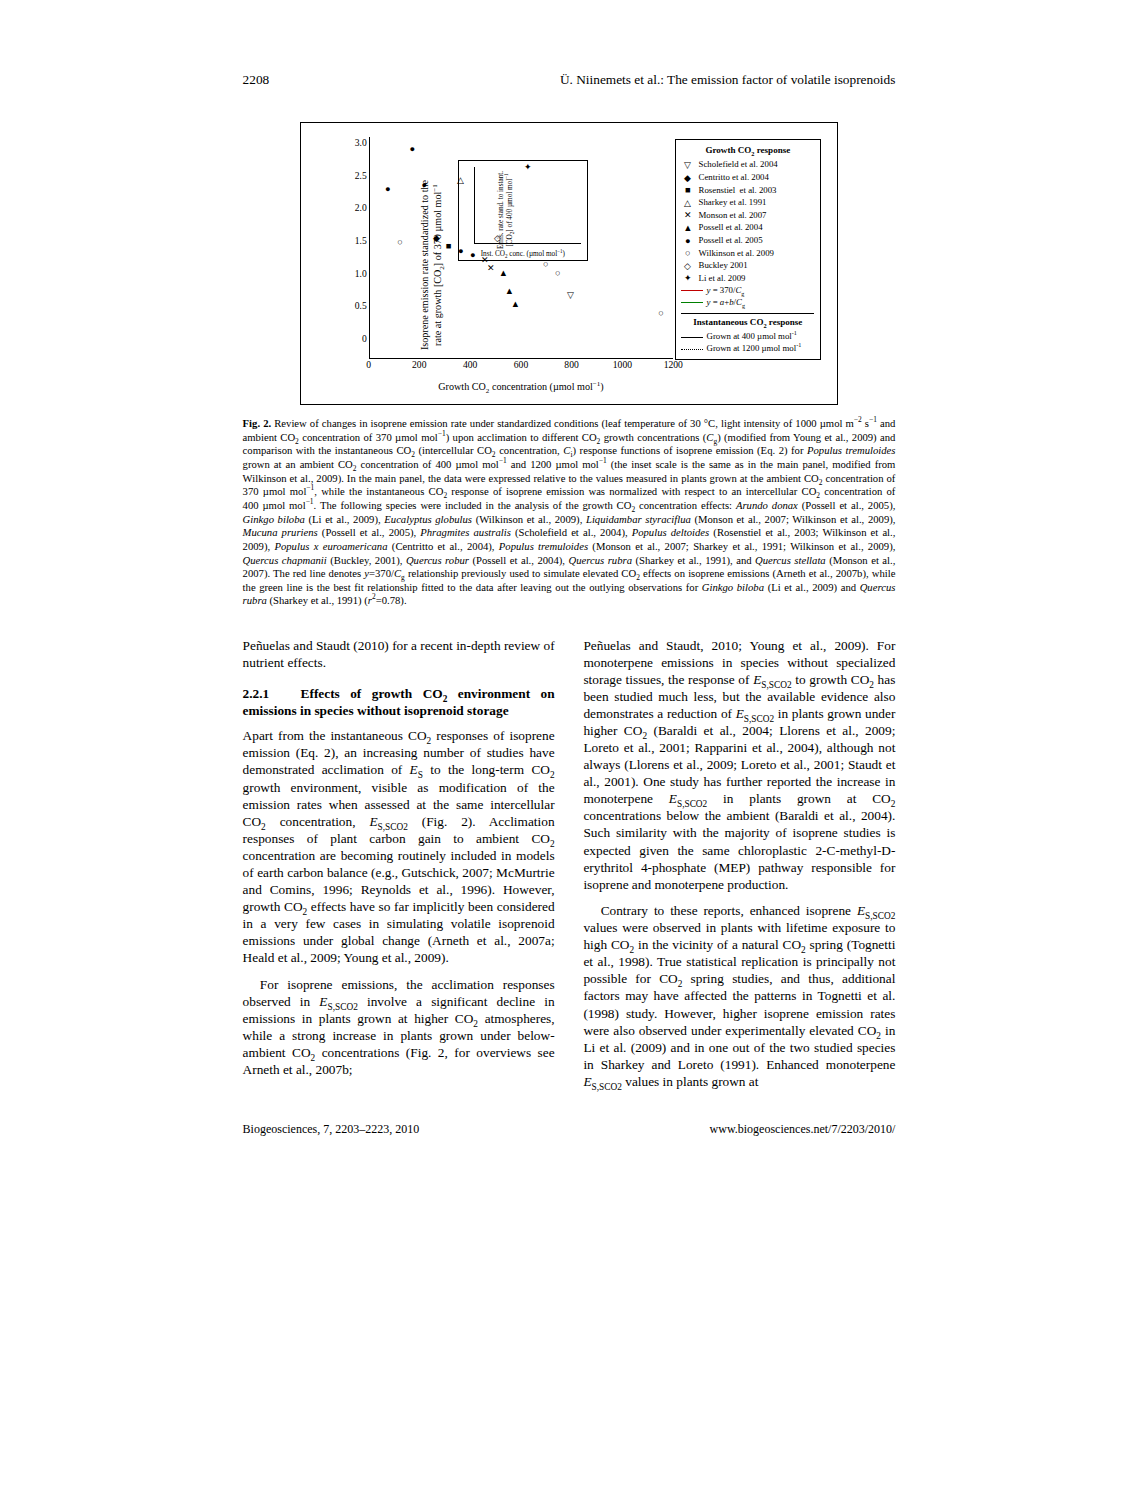2208
Ü. Niinemets et al.: The emission factor of volatile isoprenoids
Isoprene emission rate standardized to the
rate at growth [CO2] of 370 µmol mol−1
3.0
2.5
2.0
1.5
1.0
0.5
0
●
●
●
△
✦
○
◆
■
●
●
✕
✕
▲
▲
▲
◇
○
○
▽
○
0
200
400
600
800
1000
1200
Growth CO2 concentration (µmol mol−1)
Emis. rate stand. to instant.
[CO2] of 400 µmol mol−1
Inst. CO2 conc. (µmol mol−1)
Growth CO2 response
▽Scholefield et al. 2004
◆Centritto et al. 2004
■Rosenstiel et al. 2003
△Sharkey et al. 1991
✕Monson et al. 2007
▲Possell et al. 2004
●Possell et al. 2005
○Wilkinson et al. 2009
◇Buckley 2001
✦Li et al. 2009
y = 370/Cg
y = a+b/Cg
Instantaneous CO2 response
Grown at 400 µmol mol-1
Grown at 1200 µmol mol-1
Fig. 2. Review of changes in isoprene emission rate under standardized conditions (leaf temperature of 30 °C, light intensity of 1000 µmol m−2 s−1 and ambient CO2 concentration of 370 µmol mol−1) upon acclimation to different CO2 growth concentrations (Cg) (modified from Young et al., 2009) and comparison with the instantaneous CO2 (intercellular CO2 concentration, Ci) response functions of isoprene emission (Eq. 2) for Populus tremuloides grown at an ambient CO2 concentration of 400 µmol mol−1 and 1200 µmol mol−1 (the inset scale is the same as in the main panel, modified from Wilkinson et al., 2009). In the main panel, the data were expressed relative to the values measured in plants grown at the ambient CO2 concentration of 370 µmol mol−1, while the instantaneous CO2 response of isoprene emission was normalized with respect to an intercellular CO2 concentration of 400 µmol mol−1. The following species were included in the analysis of the growth CO2 concentration effects: Arundo donax (Possell et al., 2005), Ginkgo biloba (Li et al., 2009), Eucalyptus globulus (Wilkinson et al., 2009), Liquidambar styraciflua (Monson et al., 2007; Wilkinson et al., 2009), Mucuna pruriens (Possell et al., 2005), Phragmites australis (Scholefield et al., 2004), Populus deltoides (Rosenstiel et al., 2003; Wilkinson et al., 2009), Populus x euroamericana (Centritto et al., 2004), Populus tremuloides (Monson et al., 2007; Sharkey et al., 1991; Wilkinson et al., 2009), Quercus chapmanii (Buckley, 2001), Quercus robur (Possell et al., 2004), Quercus rubra (Sharkey et al., 1991), and Quercus stellata (Monson et al., 2007). The red line denotes y=370/Cg relationship previously used to simulate elevated CO2 effects on isoprene emissions (Arneth et al., 2007b), while the green line is the best fit relationship fitted to the data after leaving out the outlying observations for Ginkgo biloba (Li et al., 2009) and Quercus rubra (Sharkey et al., 1991) (r2=0.78).
Peñuelas and Staudt (2010) for a recent in-depth review of nutrient effects.
2.2.1 Effects of growth CO2 environment on emissions in species without isoprenoid storage
Apart from the instantaneous CO2 responses of isoprene emission (Eq. 2), an increasing number of studies have demonstrated acclimation of ES to the long-term CO2 growth environment, visible as modification of the emission rates when assessed at the same intercellular CO2 concentration, ES,SCO2 (Fig. 2). Acclimation responses of plant carbon gain to ambient CO2 concentration are becoming routinely included in models of earth carbon balance (e.g., Gutschick, 2007; McMurtrie and Comins, 1996; Reynolds et al., 1996). However, growth CO2 effects have so far implicitly been considered in a very few cases in simulating volatile isoprenoid emissions under global change (Arneth et al., 2007a; Heald et al., 2009; Young et al., 2009).
For isoprene emissions, the acclimation responses observed in ES,SCO2 involve a significant decline in emissions in plants grown at higher CO2 atmospheres, while a strong increase in plants grown under below-ambient CO2 concentrations (Fig. 2, for overviews see Arneth et al., 2007b;
Peñuelas and Staudt, 2010; Young et al., 2009). For monoterpene emissions in species without specialized storage tissues, the response of ES,SCO2 to growth CO2 has been studied much less, but the available evidence also demonstrates a reduction of ES,SCO2 in plants grown under higher CO2 (Baraldi et al., 2004; Llorens et al., 2009; Loreto et al., 2001; Rapparini et al., 2004), although not always (Llorens et al., 2009; Loreto et al., 2001; Staudt et al., 2001). One study has further reported the increase in monoterpene ES,SCO2 in plants grown at CO2 concentrations below the ambient (Baraldi et al., 2004). Such similarity with the majority of isoprene studies is expected given the same chloroplastic 2-C-methyl-D-erythritol 4-phosphate (MEP) pathway responsible for isoprene and monoterpene production.
Contrary to these reports, enhanced isoprene ES,SCO2 values were observed in plants with lifetime exposure to high CO2 in the vicinity of a natural CO2 spring (Tognetti et al., 1998). True statistical replication is principally not possible for CO2 spring studies, and thus, additional factors may have affected the patterns in Tognetti et al. (1998) study. However, higher isoprene emission rates were also observed under experimentally elevated CO2 in Li et al. (2009) and in one out of the two studied species in Sharkey and Loreto (1991). Enhanced monoterpene ES,SCO2 values in plants grown at
Biogeosciences, 7, 2203–2223, 2010
www.biogeosciences.net/7/2203/2010/